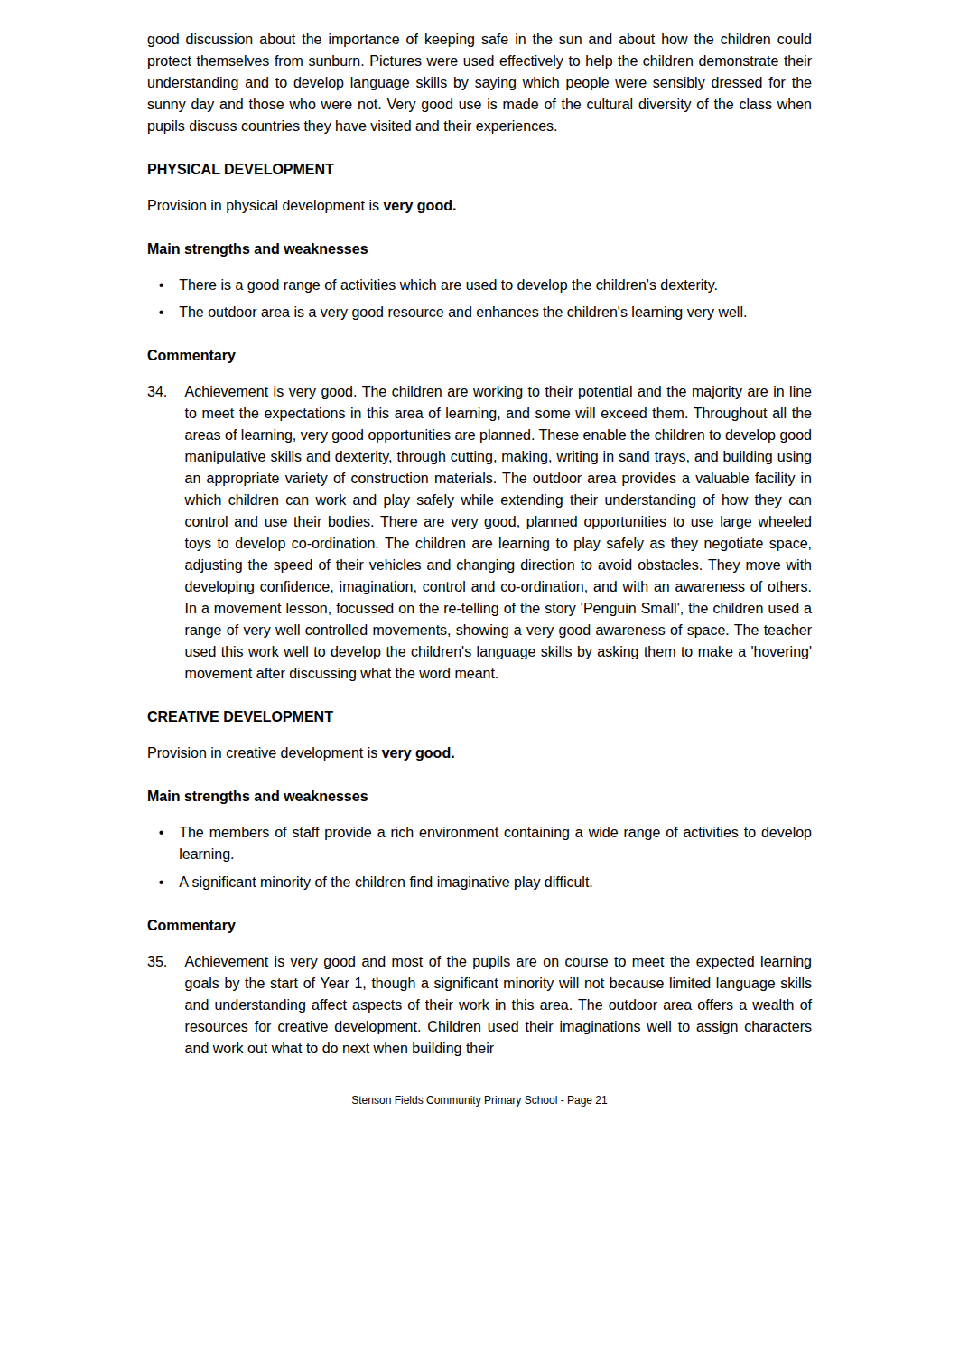good discussion about the importance of keeping safe in the sun and about how the children could protect themselves from sunburn. Pictures were used effectively to help the children demonstrate their understanding and to develop language skills by saying which people were sensibly dressed for the sunny day and those who were not. Very good use is made of the cultural diversity of the class when pupils discuss countries they have visited and their experiences.
Physical development
Provision in physical development is very good.
Main strengths and weaknesses
There is a good range of activities which are used to develop the children's dexterity.
The outdoor area is a very good resource and enhances the children's learning very well.
Commentary
34.
Achievement is very good. The children are working to their potential and the majority are in line to meet the expectations in this area of learning, and some will exceed them. Throughout all the areas of learning, very good opportunities are planned. These enable the children to develop good manipulative skills and dexterity, through cutting, making, writing in sand trays, and building using an appropriate variety of construction materials. The outdoor area provides a valuable facility in which children can work and play safely while extending their understanding of how they can control and use their bodies. There are very good, planned opportunities to use large wheeled toys to develop co-ordination. The children are learning to play safely as they negotiate space, adjusting the speed of their vehicles and changing direction to avoid obstacles. They move with developing confidence, imagination, control and co-ordination, and with an awareness of others. In a movement lesson, focussed on the re-telling of the story 'Penguin Small', the children used a range of very well controlled movements, showing a very good awareness of space. The teacher used this work well to develop the children's language skills by asking them to make a 'hovering' movement after discussing what the word meant.
Creative development
Provision in creative development is very good.
Main strengths and weaknesses
The members of staff provide a rich environment containing a wide range of activities to develop learning.
A significant minority of the children find imaginative play difficult.
Commentary
35.
Achievement is very good and most of the pupils are on course to meet the expected learning goals by the start of Year 1, though a significant minority will not because limited language skills and understanding affect aspects of their work in this area. The outdoor area offers a wealth of resources for creative development. Children used their imaginations well to assign characters and work out what to do next when building their
Stenson Fields Community Primary School - Page 21